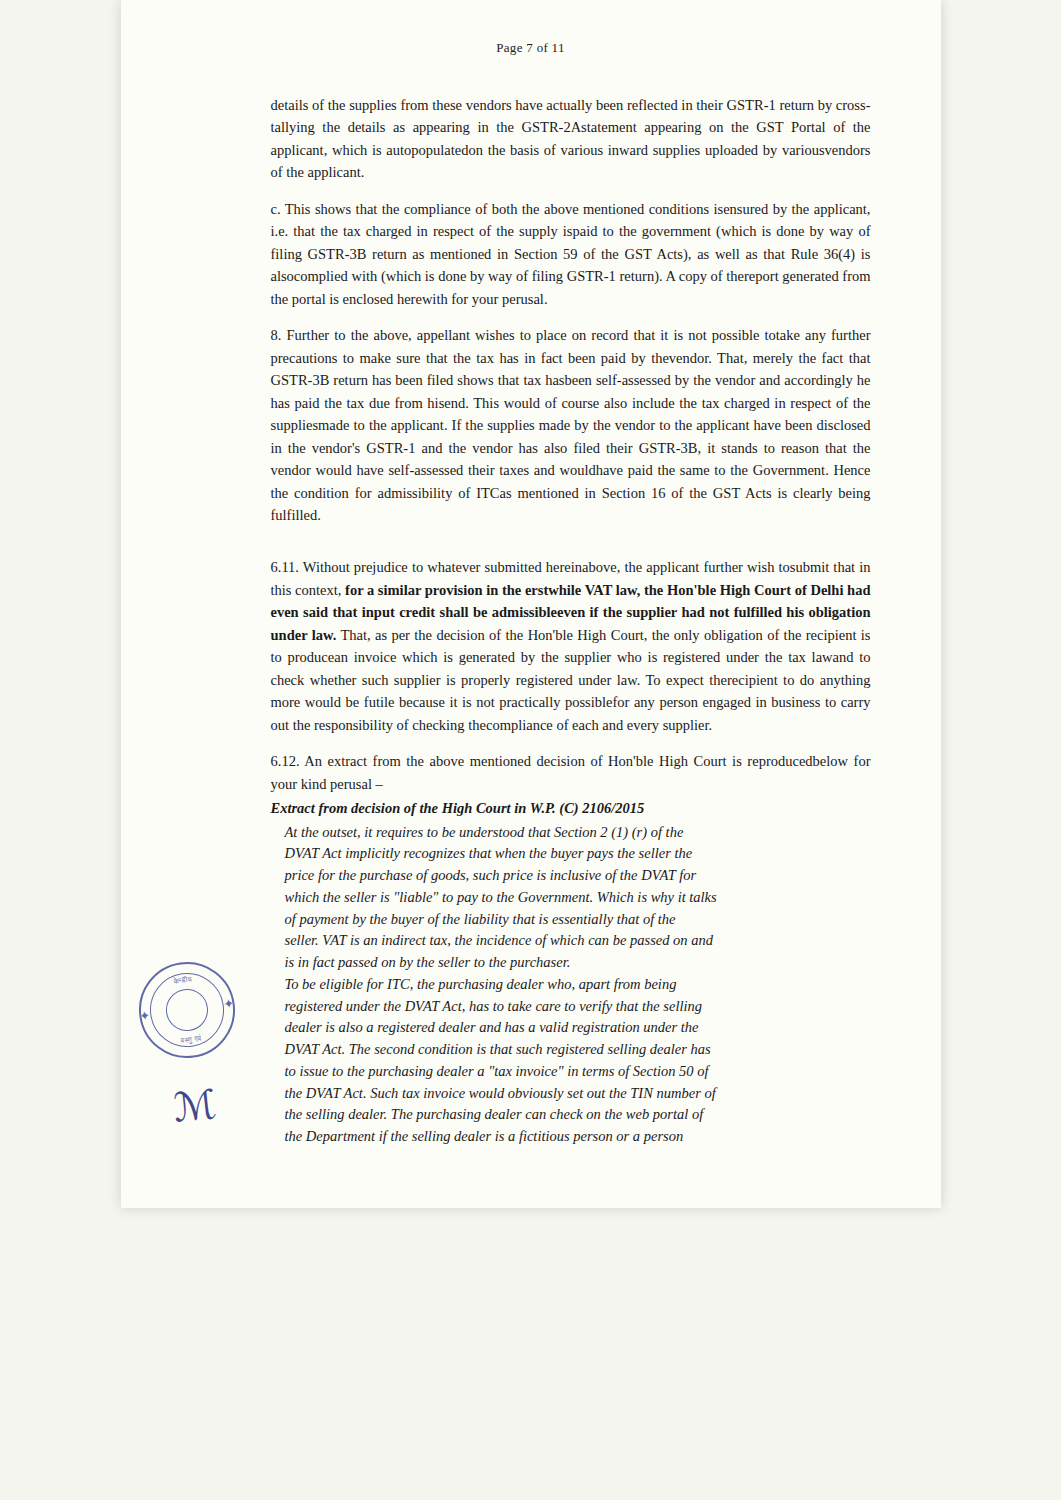Page 7 of 11
details of the supplies from these vendors have actually been reflected in their GSTR-1 return by cross-tallying the details as appearing in the GSTR-2Astatement appearing on the GST Portal of the applicant, which is autopopulatedon the basis of various inward supplies uploaded by variousvendors of the applicant.
c. This shows that the compliance of both the above mentioned conditions isensured by the applicant, i.e. that the tax charged in respect of the supply ispaid to the government (which is done by way of filing GSTR-3B return as mentioned in Section 59 of the GST Acts), as well as that Rule 36(4) is alsocomplied with (which is done by way of filing GSTR-1 return). A copy of thereport generated from the portal is enclosed herewith for your perusal.
8. Further to the above, appellant wishes to place on record that it is not possible totake any further precautions to make sure that the tax has in fact been paid by thevendor. That, merely the fact that GSTR-3B return has been filed shows that tax hasbeen self-assessed by the vendor and accordingly he has paid the tax due from hisend. This would of course also include the tax charged in respect of the suppliesmade to the applicant. If the supplies made by the vendor to the applicant have been disclosed in the vendor's GSTR-1 and the vendor has also filed their GSTR-3B, it stands to reason that the vendor would have self-assessed their taxes and wouldhave paid the same to the Government. Hence the condition for admissibility of ITCas mentioned in Section 16 of the GST Acts is clearly being fulfilled.
6.11. Without prejudice to whatever submitted hereinabove, the applicant further wish tosubmit that in this context, for a similar provision in the erstwhile VAT law, the Hon'ble High Court of Delhi had even said that input credit shall be admissibleeven if the supplier had not fulfilled his obligation under law. That, as per the decision of the Hon'ble High Court, the only obligation of the recipient is to producean invoice which is generated by the supplier who is registered under the tax lawand to check whether such supplier is properly registered under law. To expect therecipient to do anything more would be futile because it is not practically possiblefor any person engaged in business to carry out the responsibility of checking thecompliance of each and every supplier.
6.12. An extract from the above mentioned decision of Hon'ble High Court is reproducedbelow for your kind perusal –
Extract from decision of the High Court in W.P. (C) 2106/2015
At the outset, it requires to be understood that Section 2 (1) (r) of the
DVAT Act implicitly recognizes that when the buyer pays the seller the
price for the purchase of goods, such price is inclusive of the DVAT for
which the seller is "liable" to pay to the Government. Which is why it talks
of payment by the buyer of the liability that is essentially that of the
seller. VAT is an indirect tax, the incidence of which can be passed on and
is in fact passed on by the seller to the purchaser.
To be eligible for ITC, the purchasing dealer who, apart from being
registered under the DVAT Act, has to take care to verify that the selling
dealer is also a registered dealer and has a valid registration under the
DVAT Act. The second condition is that such registered selling dealer has
to issue to the purchasing dealer a "tax invoice" in terms of Section 50 of
the DVAT Act. Such tax invoice would obviously set out the TIN number of
the selling dealer. The purchasing dealer can check on the web portal of
the Department if the selling dealer is a fictitious person or a person
✦
✦
केन्द्रीय
वस्तु एवं
ℳ